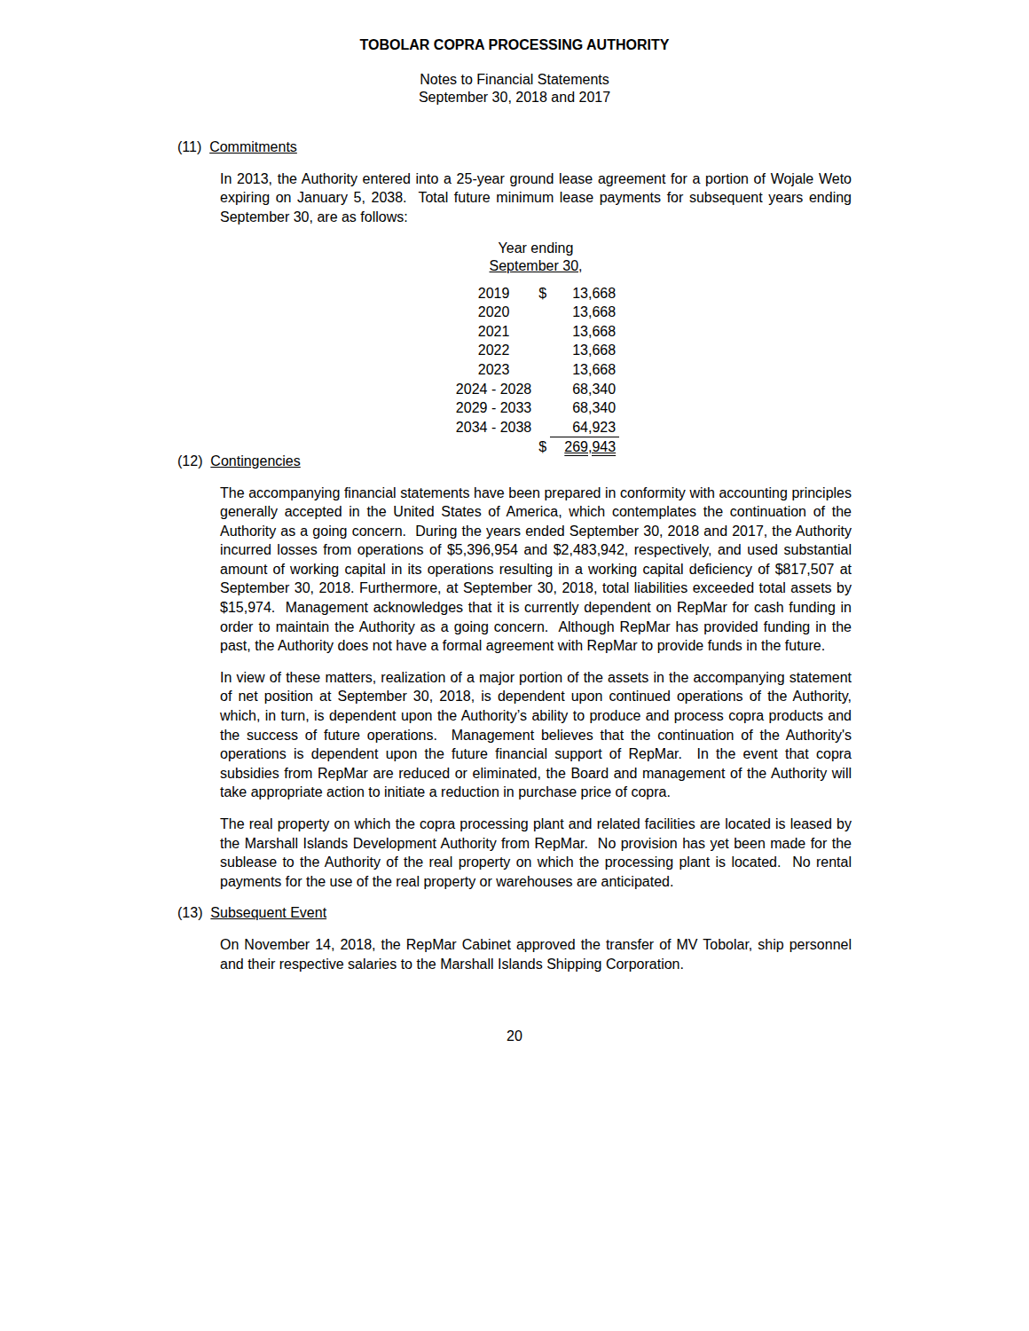TOBOLAR COPRA PROCESSING AUTHORITY
Notes to Financial Statements
September 30, 2018 and 2017
(11) Commitments
In 2013, the Authority entered into a 25-year ground lease agreement for a portion of Wojale Weto expiring on January 5, 2038. Total future minimum lease payments for subsequent years ending September 30, are as follows:
| Year ending September 30 , |
| 2019 | $ | 13,668 |
| 2020 | | 13,668 |
| 2021 | | 13,668 |
| 2022 | | 13,668 |
| 2023 | | 13,668 |
| 2024 - 2028 | | 68,340 |
| 2029 - 2033 | | 68,340 |
| 2034 - 2038 | | 64,923 |
| | $ | 269,943 |
(12) Contingencies
The accompanying financial statements have been prepared in conformity with accounting principles generally accepted in the United States of America, which contemplates the continuation of the Authority as a going concern. During the years ended September 30, 2018 and 2017, the Authority incurred losses from operations of $5,396,954 and $2,483,942, respectively, and used substantial amount of working capital in its operations resulting in a working capital deficiency of $817,507 at September 30, 2018. Furthermore, at September 30, 2018, total liabilities exceeded total assets by $15,974. Management acknowledges that it is currently dependent on RepMar for cash funding in order to maintain the Authority as a going concern. Although RepMar has provided funding in the past, the Authority does not have a formal agreement with RepMar to provide funds in the future.
In view of these matters, realization of a major portion of the assets in the accompanying statement of net position at September 30, 2018, is dependent upon continued operations of the Authority, which, in turn, is dependent upon the Authority’s ability to produce and process copra products and the success of future operations. Management believes that the continuation of the Authority's operations is dependent upon the future financial support of RepMar. In the event that copra subsidies from RepMar are reduced or eliminated, the Board and management of the Authority will take appropriate action to initiate a reduction in purchase price of copra.
The real property on which the copra processing plant and related facilities are located is leased by the Marshall Islands Development Authority from RepMar. No provision has yet been made for the sublease to the Authority of the real property on which the processing plant is located. No rental payments for the use of the real property or warehouses are anticipated.
(13) Subsequent Event
On November 14, 2018, the RepMar Cabinet approved the transfer of MV Tobolar, ship personnel and their respective salaries to the Marshall Islands Shipping Corporation.
20